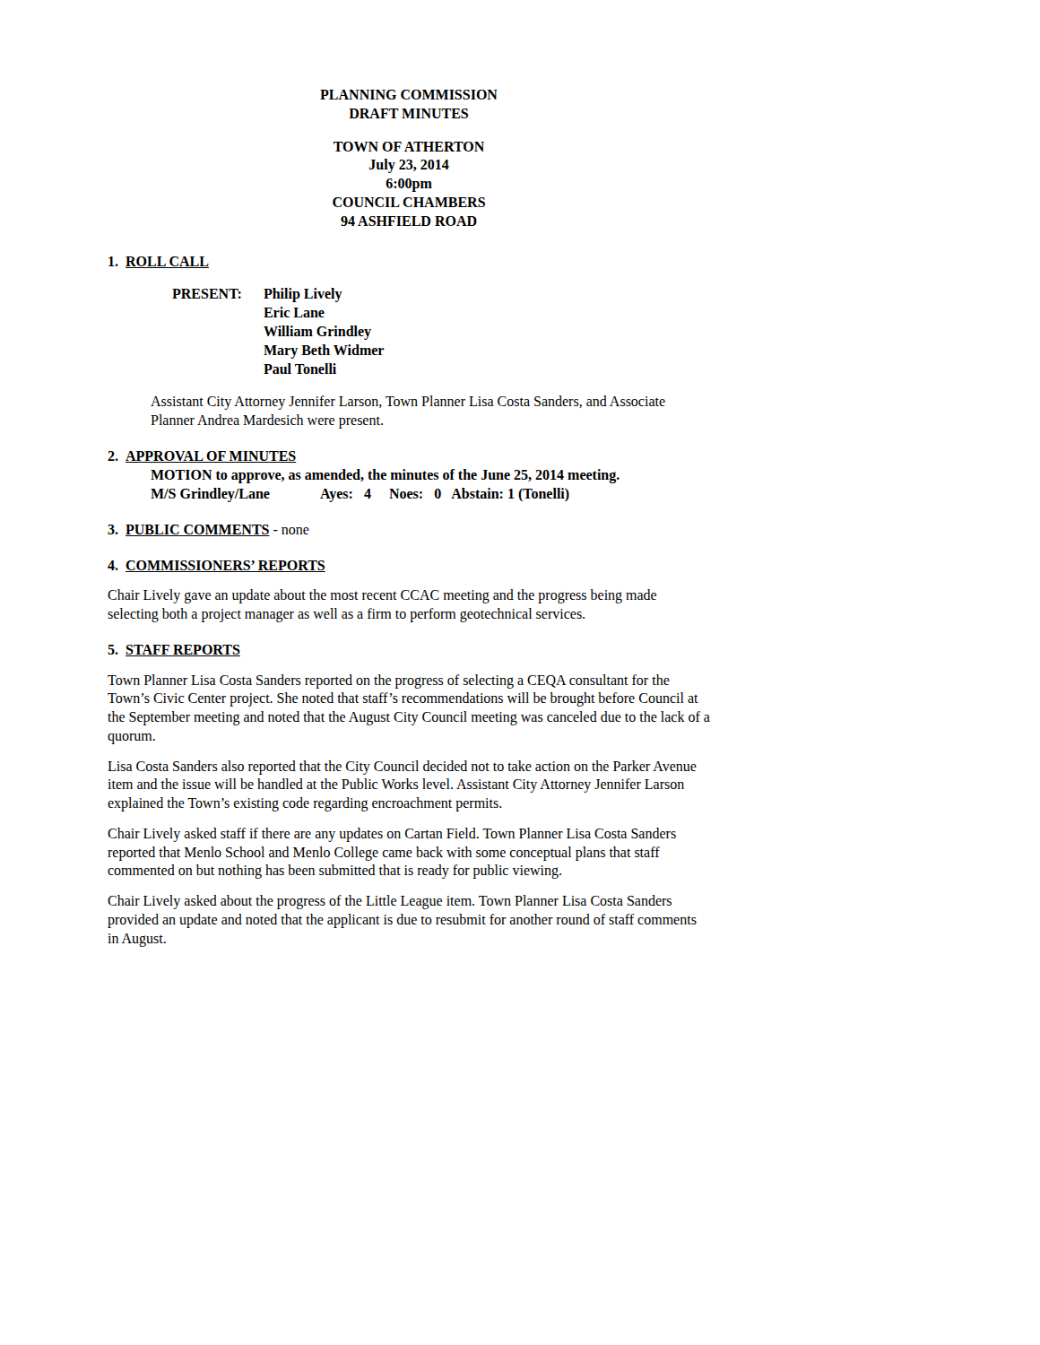PLANNING COMMISSION
DRAFT MINUTES
TOWN OF ATHERTON
July 23, 2014
6:00pm
COUNCIL CHAMBERS
94 ASHFIELD ROAD
1. ROLL CALL
| PRESENT: | Philip Lively |
| | Eric Lane |
| | William Grindley |
| | Mary Beth Widmer |
| | Paul Tonelli |
Assistant City Attorney Jennifer Larson, Town Planner Lisa Costa Sanders, and Associate Planner Andrea Mardesich were present.
2. APPROVAL OF MINUTES
MOTION to approve, as amended, the minutes of the June 25, 2014 meeting. M/S Grindley/Lane Ayes: 4 Noes: 0 Abstain: 1 (Tonelli)
3. PUBLIC COMMENTS - none
4. COMMISSIONERS’ REPORTS
Chair Lively gave an update about the most recent CCAC meeting and the progress being made selecting both a project manager as well as a firm to perform geotechnical services.
5. STAFF REPORTS
Town Planner Lisa Costa Sanders reported on the progress of selecting a CEQA consultant for the Town’s Civic Center project. She noted that staff’s recommendations will be brought before Council at the September meeting and noted that the August City Council meeting was canceled due to the lack of a quorum.
Lisa Costa Sanders also reported that the City Council decided not to take action on the Parker Avenue item and the issue will be handled at the Public Works level. Assistant City Attorney Jennifer Larson explained the Town’s existing code regarding encroachment permits.
Chair Lively asked staff if there are any updates on Cartan Field. Town Planner Lisa Costa Sanders reported that Menlo School and Menlo College came back with some conceptual plans that staff commented on but nothing has been submitted that is ready for public viewing.
Chair Lively asked about the progress of the Little League item. Town Planner Lisa Costa Sanders provided an update and noted that the applicant is due to resubmit for another round of staff comments in August.